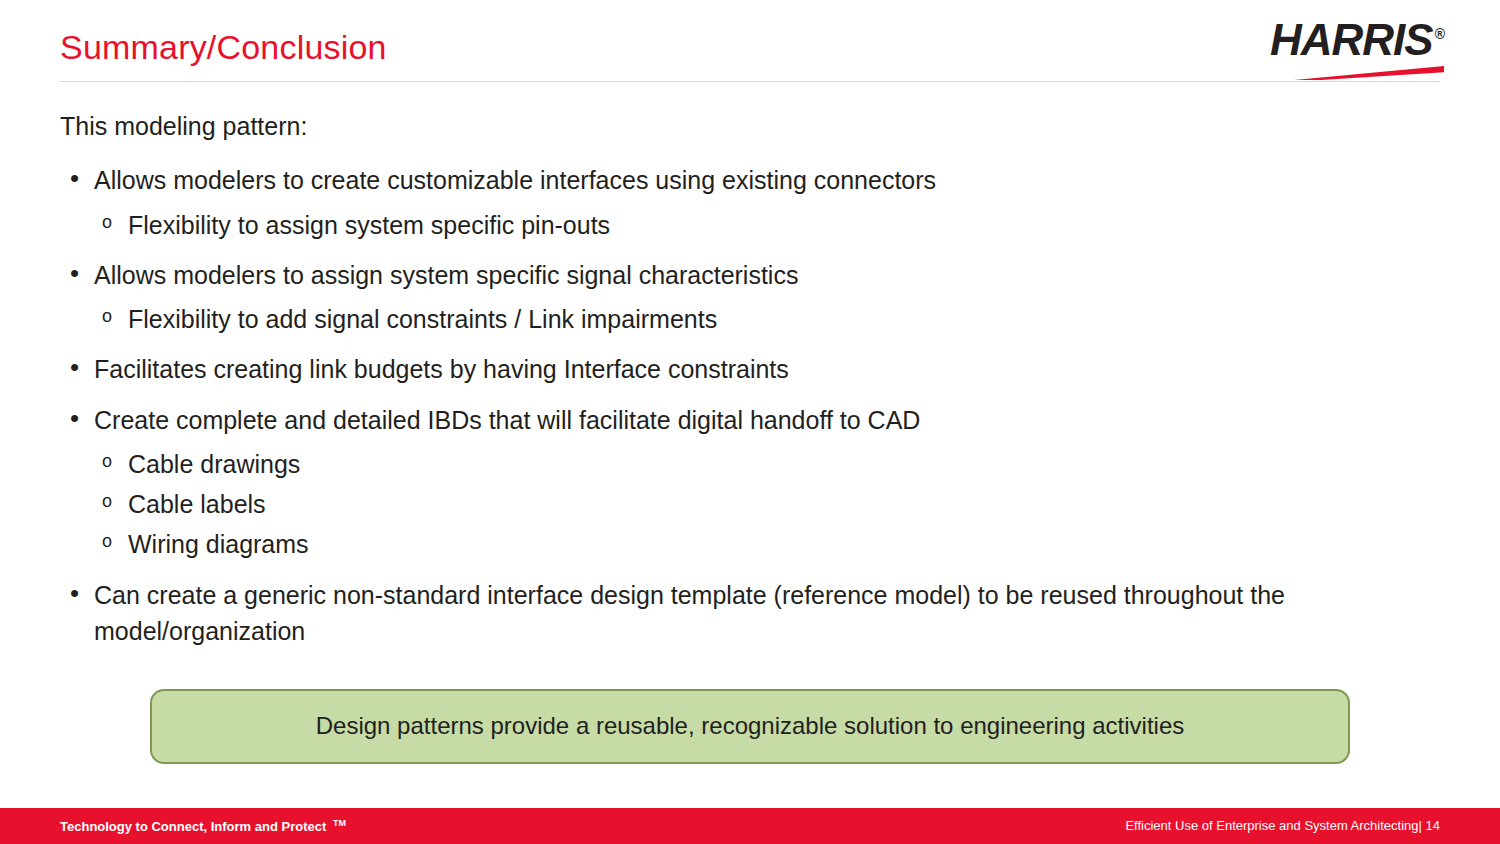Summary/Conclusion
HARRIS®
This modeling pattern:
Allows modelers to create customizable interfaces using existing connectors
Flexibility to assign system specific pin-outs
Allows modelers to assign system specific signal characteristics
Flexibility to add signal constraints / Link impairments
Facilitates creating link budgets by having Interface constraints
Create complete and detailed IBDs that will facilitate digital handoff to CAD
Cable drawings
Cable labels
Wiring diagrams
Can create a generic non-standard interface design template (reference model) to be reused throughout the model/organization
Design patterns provide a reusable, recognizable solution to engineering activities
Technology to Connect, Inform and Protect TM
Efficient Use of Enterprise and System Architecting| 14